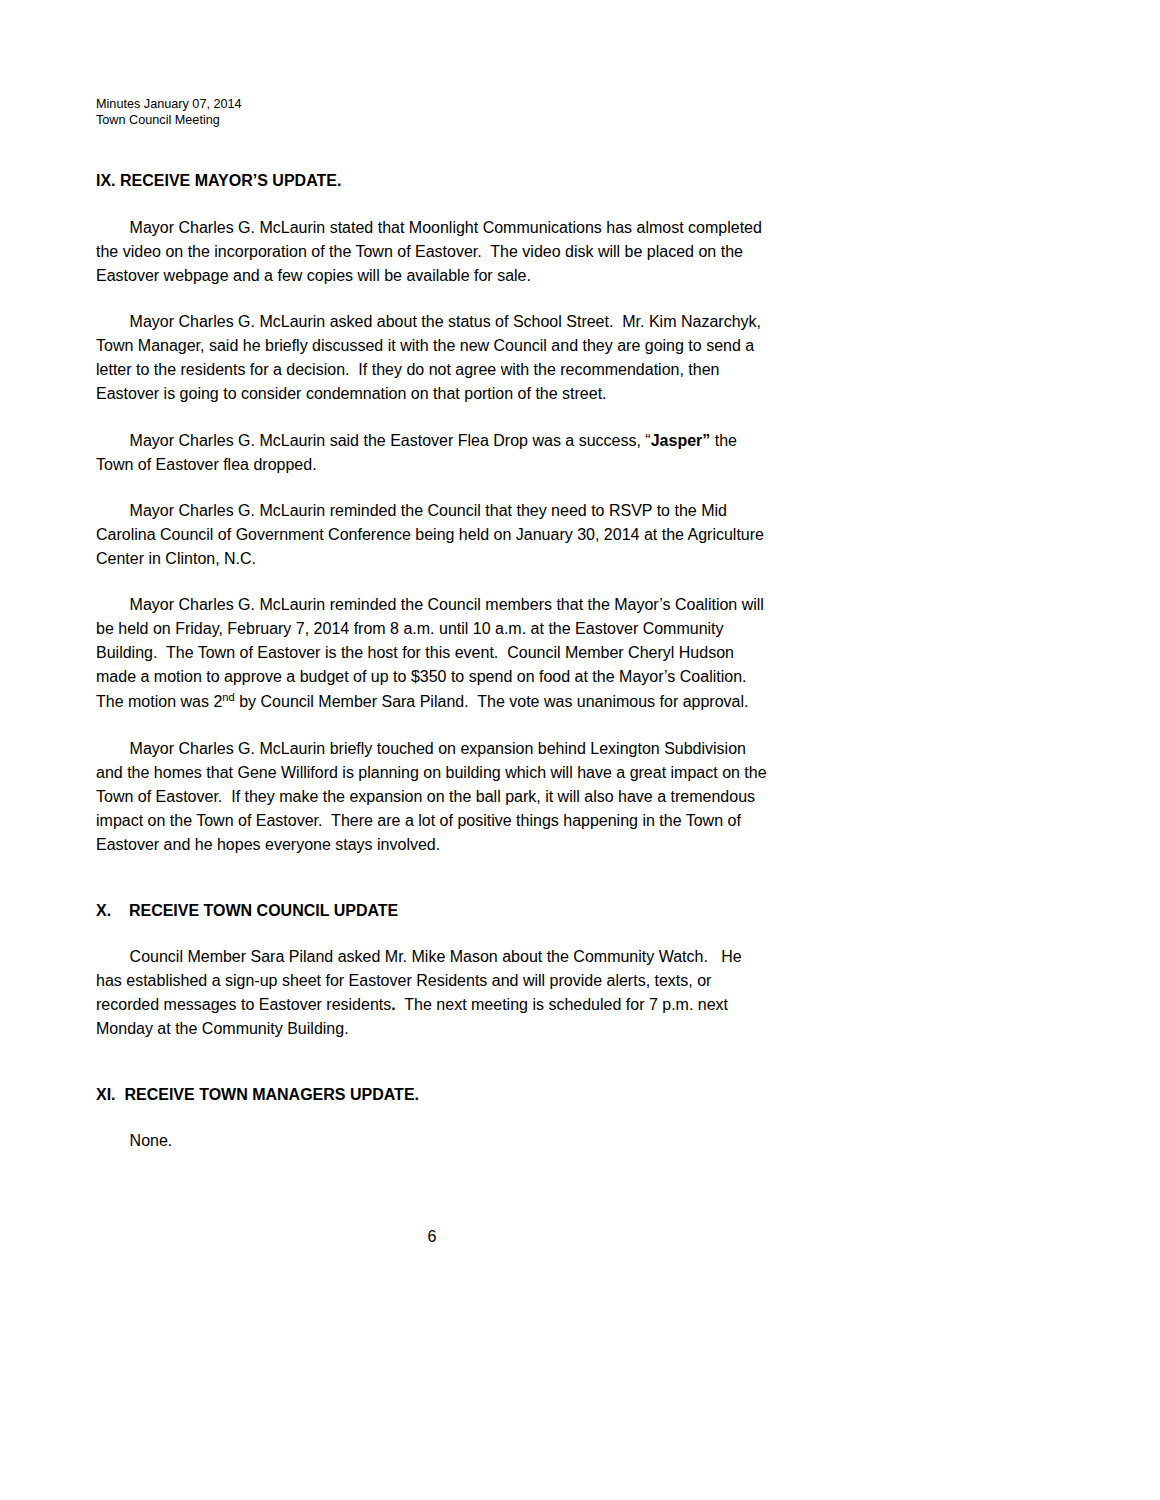Minutes January 07, 2014
Town Council Meeting
IX. RECEIVE MAYOR’S UPDATE.
Mayor Charles G. McLaurin stated that Moonlight Communications has almost completed the video on the incorporation of the Town of Eastover. The video disk will be placed on the Eastover webpage and a few copies will be available for sale.
Mayor Charles G. McLaurin asked about the status of School Street. Mr. Kim Nazarchyk, Town Manager, said he briefly discussed it with the new Council and they are going to send a letter to the residents for a decision. If they do not agree with the recommendation, then Eastover is going to consider condemnation on that portion of the street.
Mayor Charles G. McLaurin said the Eastover Flea Drop was a success, “Jasper” the Town of Eastover flea dropped.
Mayor Charles G. McLaurin reminded the Council that they need to RSVP to the Mid Carolina Council of Government Conference being held on January 30, 2014 at the Agriculture Center in Clinton, N.C.
Mayor Charles G. McLaurin reminded the Council members that the Mayor’s Coalition will be held on Friday, February 7, 2014 from 8 a.m. until 10 a.m. at the Eastover Community Building. The Town of Eastover is the host for this event. Council Member Cheryl Hudson made a motion to approve a budget of up to $350 to spend on food at the Mayor’s Coalition. The motion was 2nd by Council Member Sara Piland. The vote was unanimous for approval.
Mayor Charles G. McLaurin briefly touched on expansion behind Lexington Subdivision and the homes that Gene Williford is planning on building which will have a great impact on the Town of Eastover. If they make the expansion on the ball park, it will also have a tremendous impact on the Town of Eastover. There are a lot of positive things happening in the Town of Eastover and he hopes everyone stays involved.
X. RECEIVE TOWN COUNCIL UPDATE
Council Member Sara Piland asked Mr. Mike Mason about the Community Watch. He has established a sign-up sheet for Eastover Residents and will provide alerts, texts, or recorded messages to Eastover residents. The next meeting is scheduled for 7 p.m. next Monday at the Community Building.
XI. RECEIVE TOWN MANAGERS UPDATE.
None.
6